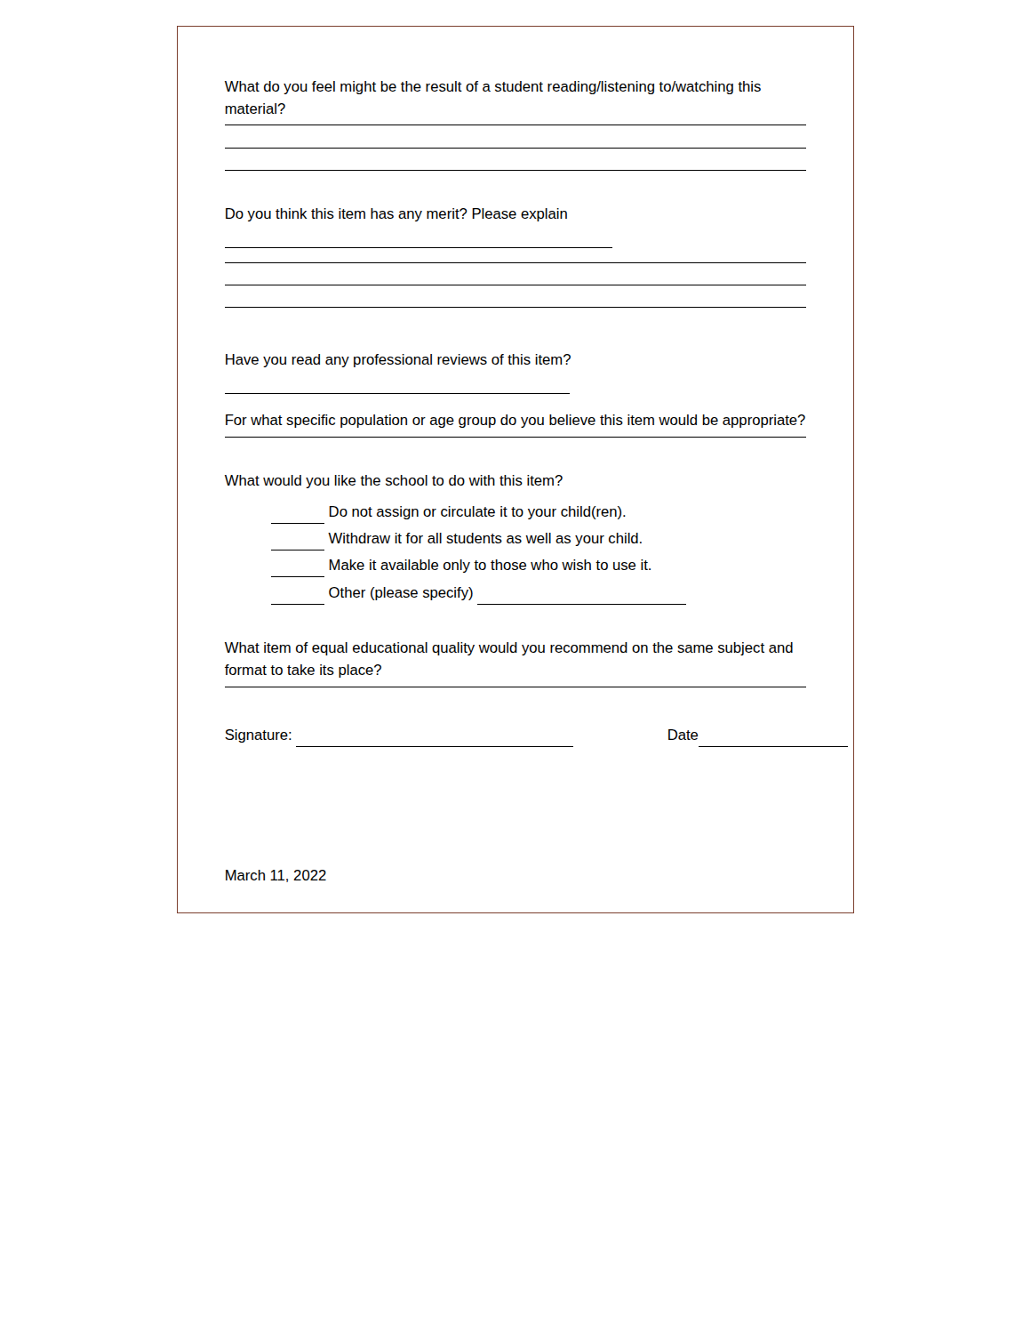What do you feel might be the result of a student reading/listening to/watching this material?
Do you think this item has any merit? Please explain
Have you read any professional reviews of this item?
For what specific population or age group do you believe this item would be appropriate?
What would you like the school to do with this item?
Do not assign or circulate it to your child(ren).
Withdraw it for all students as well as your child.
Make it available only to those who wish to use it.
Other (please specify)
What item of equal educational quality would you recommend on the same subject and format to take its place?
Signature: Date
March 11, 2022